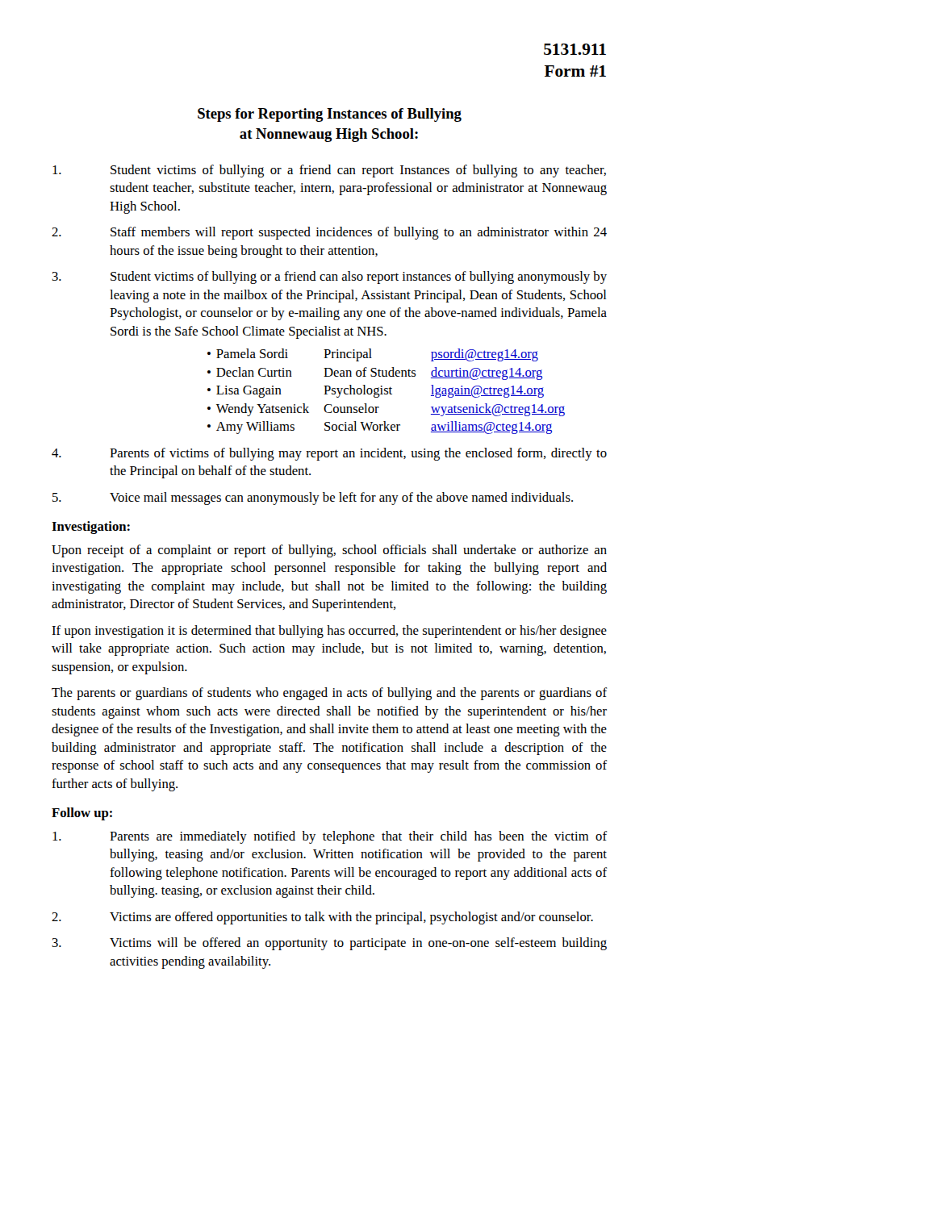5131.911
Form #1
Steps for Reporting Instances of Bullying
at Nonnewaug High School:
Student victims of bullying or a friend can report Instances of bullying to any teacher, student teacher, substitute teacher, intern, para-professional or administrator at Nonnewaug High School.
Staff members will report suspected incidences of bullying to an administrator within 24 hours of the issue being brought to their attention,
Student victims of bullying or a friend can also report instances of bullying anonymously by leaving a note in the mailbox of the Principal, Assistant Principal, Dean of Students, School Psychologist, or counselor or by e-mailing any one of the above-named individuals, Pamela Sordi is the Safe School Climate Specialist at NHS.
| • | Pamela Sordi | Principal | psordi@ctreg14.org |
| • | Declan Curtin | Dean of Students | dcurtin@ctreg14.org |
| • | Lisa Gagain | Psychologist | lgagain@ctreg14.org |
| • | Wendy Yatsenick | Counselor | wyatsenick@ctreg14.org |
| • | Amy Williams | Social Worker | awilliams@cteg14.org |
Parents of victims of bullying may report an incident, using the enclosed form, directly to the Principal on behalf of the student.
Voice mail messages can anonymously be left for any of the above named individuals.
Investigation:
Upon receipt of a complaint or report of bullying, school officials shall undertake or authorize an investigation. The appropriate school personnel responsible for taking the bullying report and investigating the complaint may include, but shall not be limited to the following: the building administrator, Director of Student Services, and Superintendent,
If upon investigation it is determined that bullying has occurred, the superintendent or his/her designee will take appropriate action. Such action may include, but is not limited to, warning, detention, suspension, or expulsion.
The parents or guardians of students who engaged in acts of bullying and the parents or guardians of students against whom such acts were directed shall be notified by the superintendent or his/her designee of the results of the Investigation, and shall invite them to attend at least one meeting with the building administrator and appropriate staff. The notification shall include a description of the response of school staff to such acts and any consequences that may result from the commission of further acts of bullying.
Follow up:
Parents are immediately notified by telephone that their child has been the victim of bullying, teasing and/or exclusion. Written notification will be provided to the parent following telephone notification. Parents will be encouraged to report any additional acts of bullying. teasing, or exclusion against their child.
Victims are offered opportunities to talk with the principal, psychologist and/or counselor.
Victims will be offered an opportunity to participate in one-on-one self-esteem building activities pending availability.